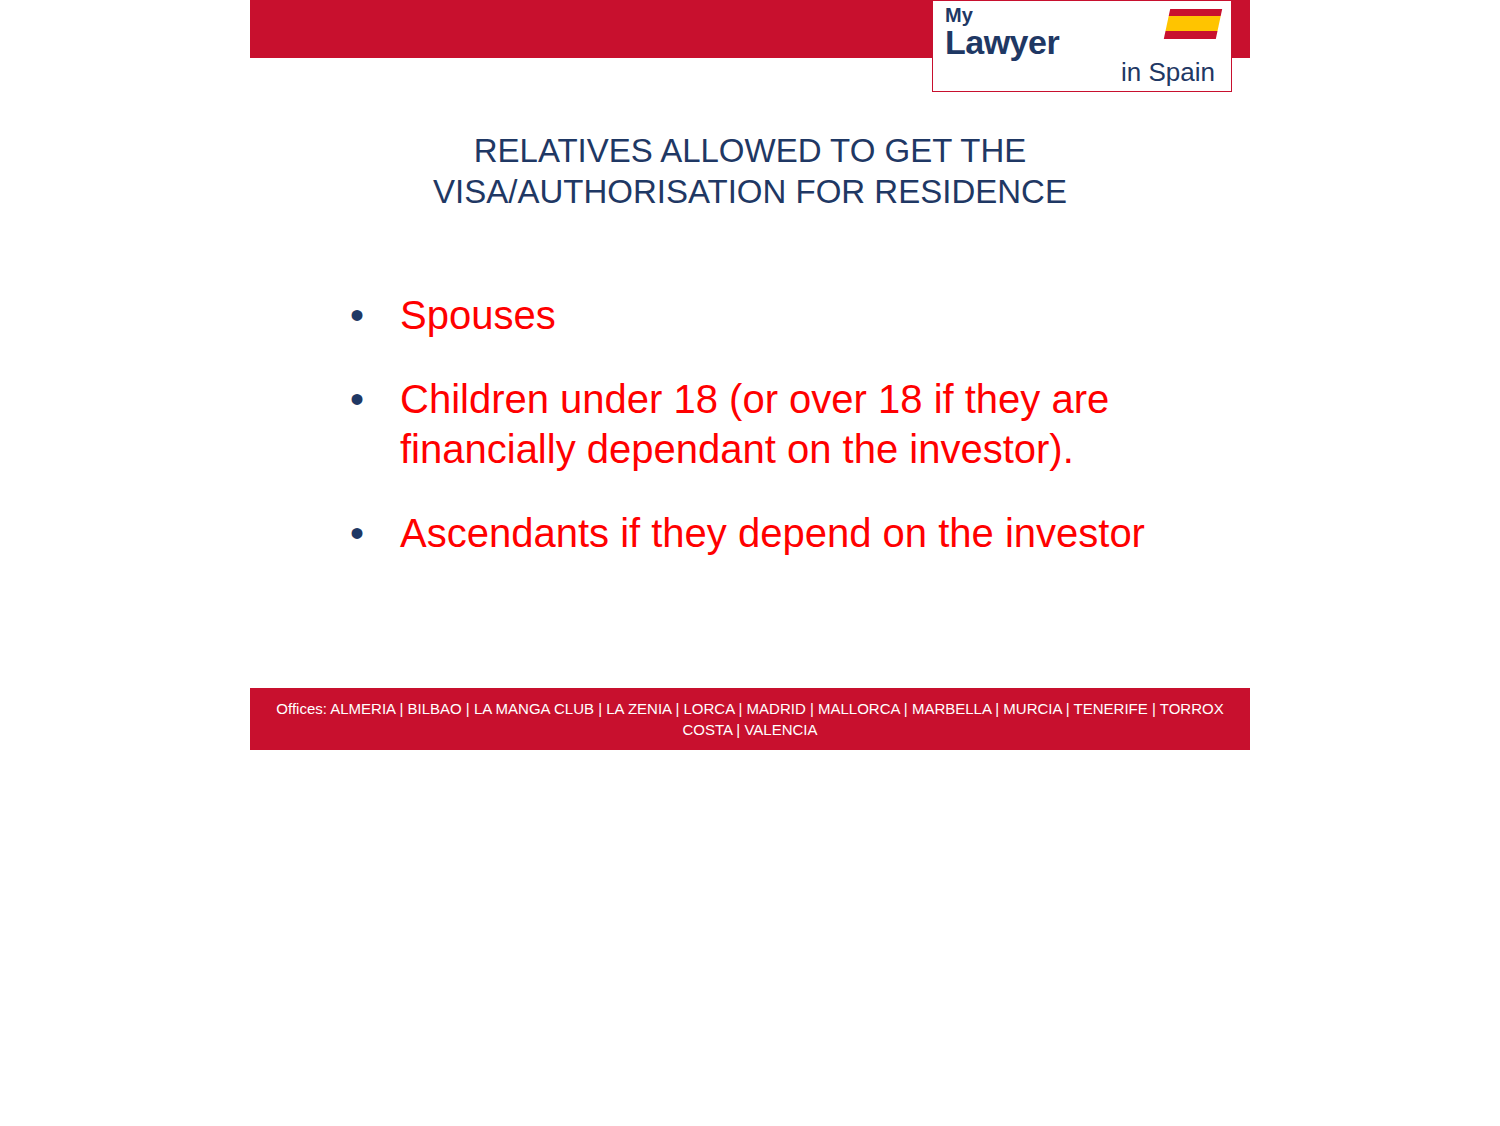My Lawyer in Spain
RELATIVES ALLOWED TO GET THE VISA/AUTHORISATION FOR RESIDENCE
Spouses
Children under 18 (or over 18 if they are financially dependant on the investor).
Ascendants if they depend on the investor
Offices: ALMERIA | BILBAO | LA MANGA CLUB | LA ZENIA | LORCA | MADRID | MALLORCA | MARBELLA | MURCIA | TENERIFE | TORROX COSTA | VALENCIA